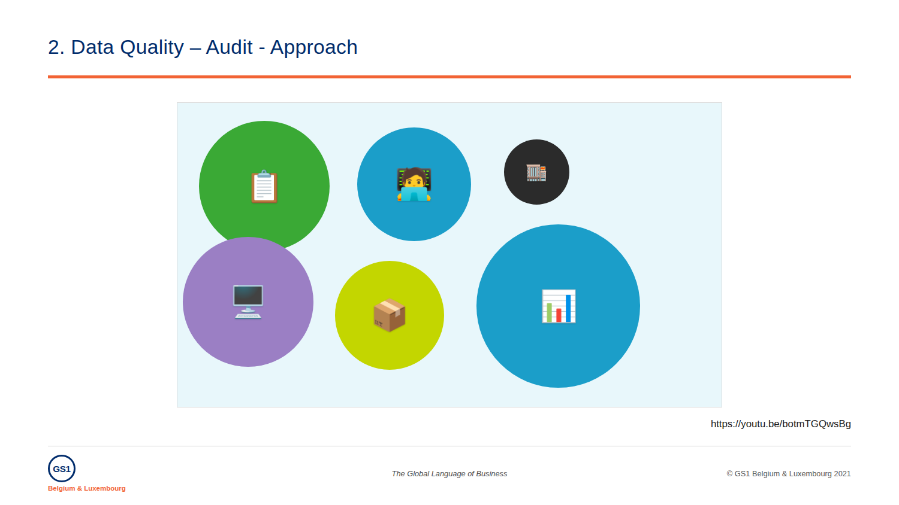2. Data Quality – Audit - Approach
📋
🧑‍💻
🏬
🖥️
📦
📊
https://youtu.be/botmTGQwsBg
GS1
Belgium & Luxembourg
The Global Language of Business
© GS1 Belgium & Luxembourg 2021